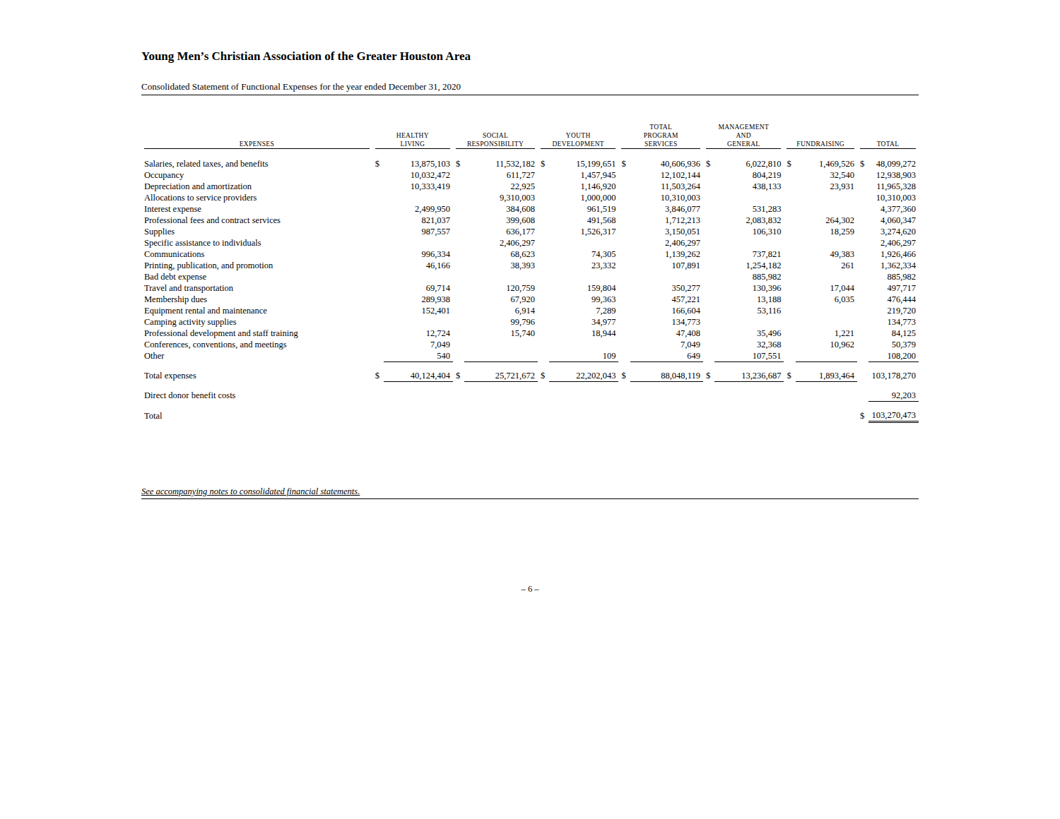Young Men’s Christian Association of the Greater Houston Area
Consolidated Statement of Functional Expenses for the year ended December 31, 2020
| | | | | TOTAL | MANAGEMENT | | |
| --- | --- | --- | --- | --- | --- | --- | --- |
| | HEALTHY | SOCIAL | YOUTH | PROGRAM | AND | | |
| EXPENSES | LIVING | RESPONSIBILITY | DEVELOPMENT | SERVICES | GENERAL | FUNDRAISING | TOTAL |
| Salaries, related taxes, and benefits | $ | 13,875,103 | $ | 11,532,182 | $ | 15,199,651 | $ | 40,606,936 | $ | 6,022,810 | $ | 1,469,526 | $ | 48,099,272 |
| Occupancy | | 10,032,472 | | 611,727 | | 1,457,945 | | 12,102,144 | | 804,219 | | 32,540 | | 12,938,903 |
| Depreciation and amortization | | 10,333,419 | | 22,925 | | 1,146,920 | | 11,503,264 | | 438,133 | | 23,931 | | 11,965,328 |
| Allocations to service providers | | | | 9,310,003 | | 1,000,000 | | 10,310,003 | | | | | | 10,310,003 |
| Interest expense | | 2,499,950 | | 384,608 | | 961,519 | | 3,846,077 | | 531,283 | | | | 4,377,360 |
| Professional fees and contract services | | 821,037 | | 399,608 | | 491,568 | | 1,712,213 | | 2,083,832 | | 264,302 | | 4,060,347 |
| Supplies | | 987,557 | | 636,177 | | 1,526,317 | | 3,150,051 | | 106,310 | | 18,259 | | 3,274,620 |
| Specific assistance to individuals | | | | 2,406,297 | | | | 2,406,297 | | | | | | 2,406,297 |
| Communications | | 996,334 | | 68,623 | | 74,305 | | 1,139,262 | | 737,821 | | 49,383 | | 1,926,466 |
| Printing, publication, and promotion | | 46,166 | | 38,393 | | 23,332 | | 107,891 | | 1,254,182 | | 261 | | 1,362,334 |
| Bad debt expense | | | | | | | | | | 885,982 | | | | 885,982 |
| Travel and transportation | | 69,714 | | 120,759 | | 159,804 | | 350,277 | | 130,396 | | 17,044 | | 497,717 |
| Membership dues | | 289,938 | | 67,920 | | 99,363 | | 457,221 | | 13,188 | | 6,035 | | 476,444 |
| Equipment rental and maintenance | | 152,401 | | 6,914 | | 7,289 | | 166,604 | | 53,116 | | | | 219,720 |
| Camping activity supplies | | | | 99,796 | | 34,977 | | 134,773 | | | | | | 134,773 |
| Professional development and staff training | | 12,724 | | 15,740 | | 18,944 | | 47,408 | | 35,496 | | 1,221 | | 84,125 |
| Conferences, conventions, and meetings | | 7,049 | | | | | | 7,049 | | 32,368 | | 10,962 | | 50,379 |
| Other | | 540 | | | | 109 | | 649 | | 107,551 | | | | 108,200 |
| Total expenses | $ | 40,124,404 | $ | 25,721,672 | $ | 22,202,043 | $ | 88,048,119 | $ | 13,236,687 | $ | 1,893,464 | | 103,178,270 |
| Direct donor benefit costs | | | | | | | | | | | | | | 92,203 |
| Total | | | | | | | | | | | | | $ | 103,270,473 |
See accompanying notes to consolidated financial statements.
– 6 –